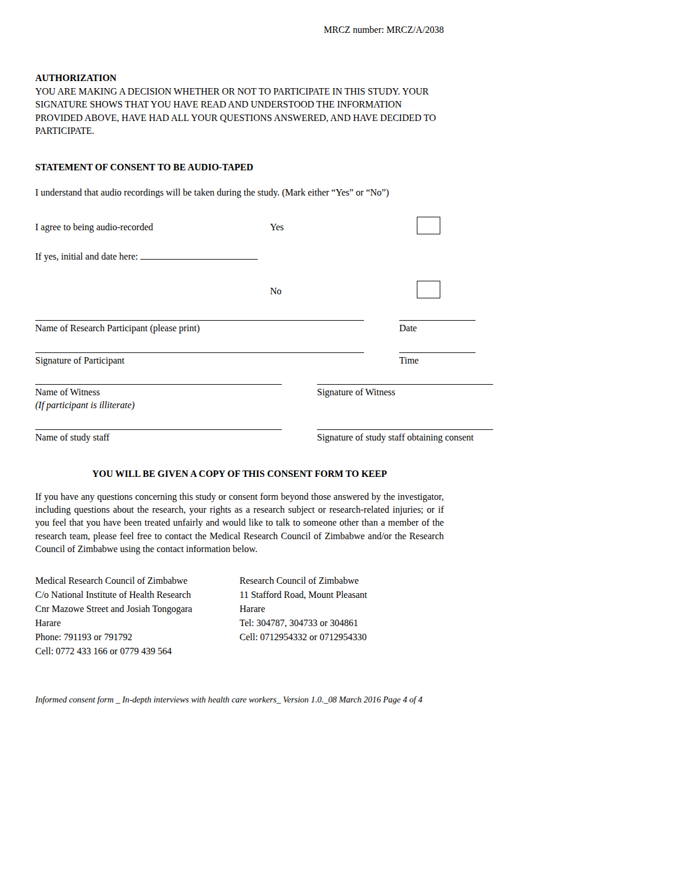MRCZ number: MRCZ/A/2038
AUTHORIZATION
You are making a decision whether or not to participate in this study. Your signature shows that you have read and understood the information provided above, have had all your questions answered, and have decided to participate.
Statement of consent to be audio-taped
I understand that audio recordings will be taken during the study. (Mark either “Yes” or “No”)
I agree to being audio-recorded
Yes
If yes, initial and date here:
No
Name of Research Participant (please print)
Date
Signature of Participant
Time
Name of Witness
(If participant is illiterate)
Signature of Witness
Name of study staff
Signature of study staff obtaining consent
YOU WILL BE GIVEN A COPY OF THIS CONSENT FORM TO KEEP
If you have any questions concerning this study or consent form beyond those answered by the investigator, including questions about the research, your rights as a research subject or research-related injuries; or if you feel that you have been treated unfairly and would like to talk to someone other than a member of the research team, please feel free to contact the Medical Research Council of Zimbabwe and/or the Research Council of Zimbabwe using the contact information below.
Medical Research Council of Zimbabwe
C/o National Institute of Health Research
Cnr Mazowe Street and Josiah Tongogara
Harare
Phone: 791193 or 791792
Cell: 0772 433 166 or 0779 439 564
Research Council of Zimbabwe
11 Stafford Road, Mount Pleasant
Harare
Tel: 304787, 304733 or 304861
Cell: 0712954332 or 0712954330
Informed consent form _ In-depth interviews with health care workers_ Version 1.0._08 March 2016 Page 4 of 4